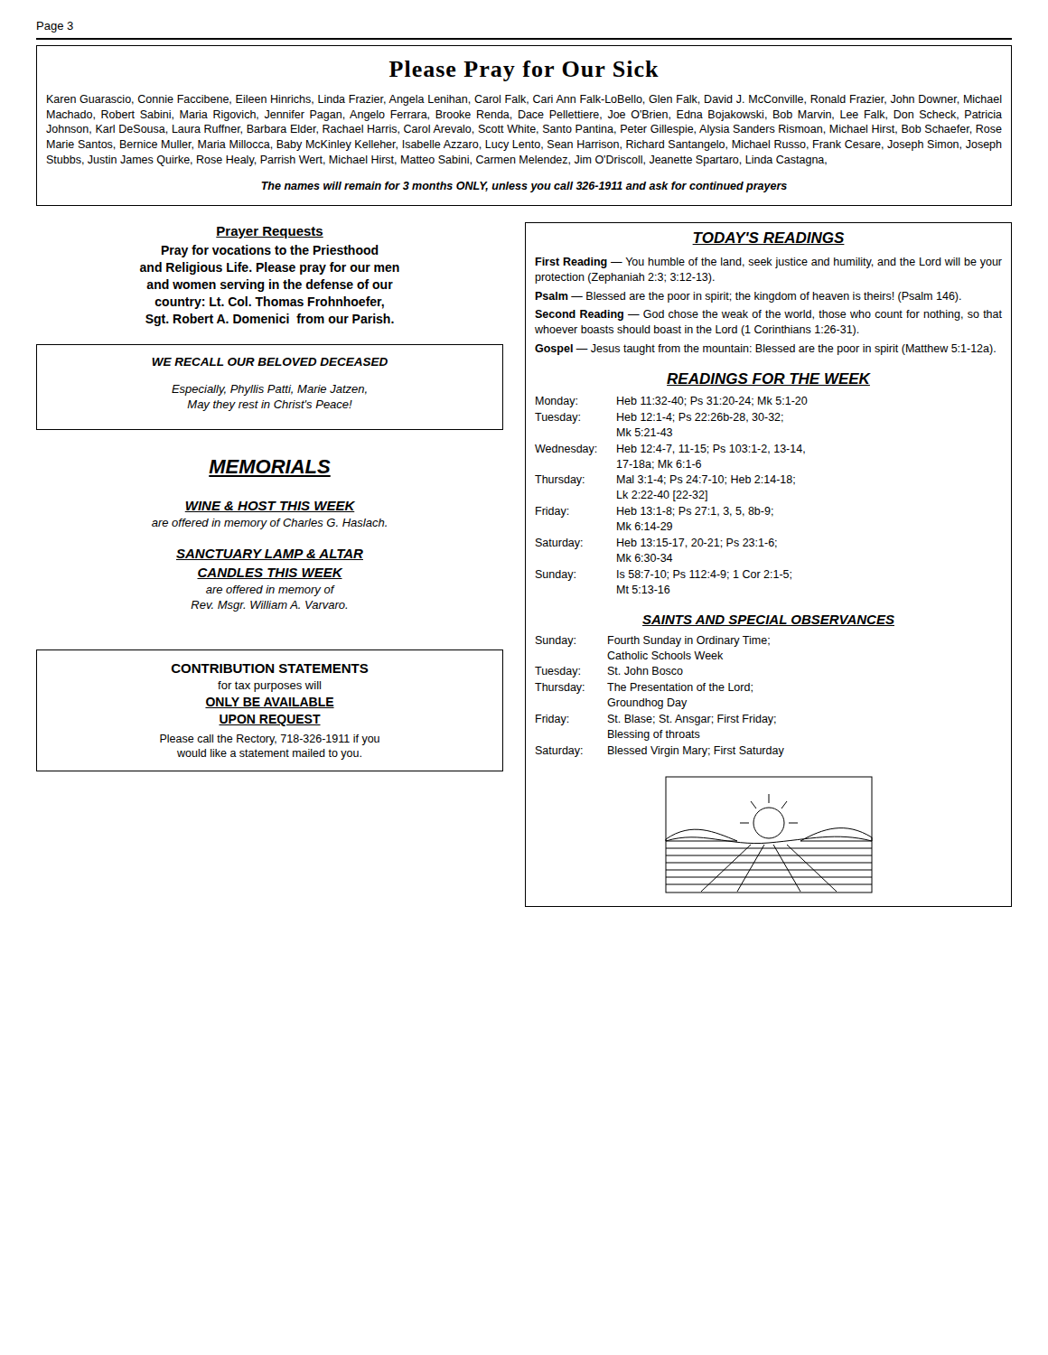Page 3
Please Pray for Our Sick
Karen Guarascio, Connie Faccibene, Eileen Hinrichs, Linda Frazier, Angela Lenihan, Carol Falk, Cari Ann Falk-LoBello, Glen Falk, David J. McConville, Ronald Frazier, John Downer, Michael Machado, Robert Sabini, Maria Rigovich, Jennifer Pagan, Angelo Ferrara, Brooke Renda, Dace Pellettiere, Joe O'Brien, Edna Bojakowski, Bob Marvin, Lee Falk, Don Scheck, Patricia Johnson, Karl DeSousa, Laura Ruffner, Barbara Elder, Rachael Harris, Carol Arevalo, Scott White, Santo Pantina, Peter Gillespie, Alysia Sanders Rismoan, Michael Hirst, Bob Schaefer, Rose Marie Santos, Bernice Muller, Maria Millocca, Baby McKinley Kelleher, Isabelle Azzaro, Lucy Lento, Sean Harrison, Richard Santangelo, Michael Russo, Frank Cesare, Joseph Simon, Joseph Stubbs, Justin James Quirke, Rose Healy, Parrish Wert, Michael Hirst, Matteo Sabini, Carmen Melendez, Jim O'Driscoll, Jeanette Spartaro, Linda Castagna,
The names will remain for 3 months ONLY, unless you call 326-1911 and ask for continued prayers
Prayer Requests Pray for vocations to the Priesthood
and Religious Life. Please pray for our men
and women serving in the defense of our
country: Lt. Col. Thomas Frohnhoefer,
Sgt. Robert A. Domenici from our Parish.
WE RECALL OUR BELOVED DECEASED
Especially, Phyllis Patti, Marie Jatzen,
May they rest in Christ's Peace!
MEMORIALS
WINE & HOST THIS WEEK are offered in memory of Charles G. Haslach.
SANCTUARY LAMP & ALTAR CANDLES THIS WEEK are offered in memory of
Rev. Msgr. William A. Varvaro.
CONTRIBUTION STATEMENTS
for tax purposes will
ONLY BE AVAILABLE
UPON REQUEST
Please call the Rectory, 718-326-1911 if you
would like a statement mailed to you.
TODAY'S READINGS
First Reading — You humble of the land, seek justice and humility, and the Lord will be your protection (Zephaniah 2:3; 3:12-13).
Psalm — Blessed are the poor in spirit; the kingdom of heaven is theirs! (Psalm 146).
Second Reading — God chose the weak of the world, those who count for nothing, so that whoever boasts should boast in the Lord (1 Corinthians 1:26-31).
Gospel — Jesus taught from the mountain: Blessed are the poor in spirit (Matthew 5:1-12a).
READINGS FOR THE WEEK
| Monday: | Heb 11:32-40; Ps 31:20-24; Mk 5:1-20 |
| Tuesday: | Heb 12:1-4; Ps 22:26b-28, 30-32; Mk 5:21-43 |
| Wednesday: | Heb 12:4-7, 11-15; Ps 103:1-2, 13-14, 17-18a; Mk 6:1-6 |
| Thursday: | Mal 3:1-4; Ps 24:7-10; Heb 2:14-18; Lk 2:22-40 [22-32] |
| Friday: | Heb 13:1-8; Ps 27:1, 3, 5, 8b-9; Mk 6:14-29 |
| Saturday: | Heb 13:15-17, 20-21; Ps 23:1-6; Mk 6:30-34 |
| Sunday: | Is 58:7-10; Ps 112:4-9; 1 Cor 2:1-5; Mt 5:13-16 |
SAINTS AND SPECIAL OBSERVANCES
| Sunday: | Fourth Sunday in Ordinary Time; Catholic Schools Week |
| Tuesday: | St. John Bosco |
| Thursday: | The Presentation of the Lord; Groundhog Day |
| Friday: | St. Blase; St. Ansgar; First Friday; Blessing of throats |
| Saturday: | Blessed Virgin Mary; First Saturday |